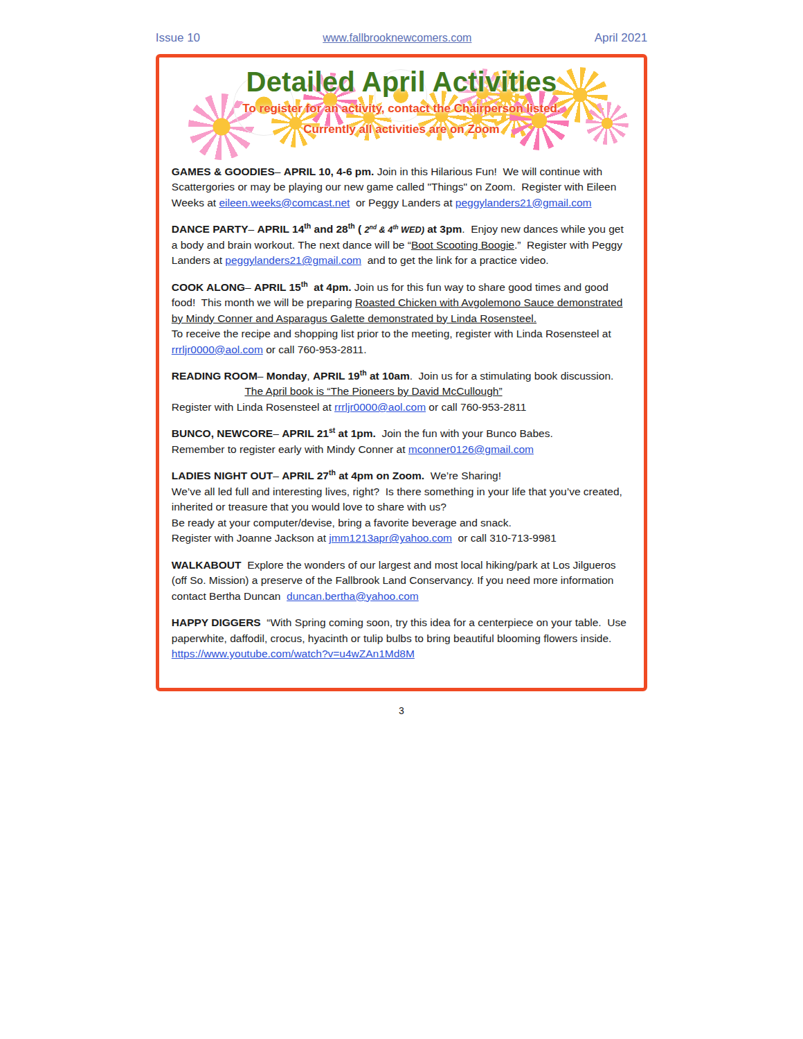Issue 10 www.fallbrooknewcomers.com April 2021
Detailed April Activities
To register for an activity, contact the Chairperson listed.
Currently all activities are on Zoom
GAMES & GOODIES– APRIL 10, 4-6 pm. Join in this Hilarious Fun! We will continue with Scattergories or may be playing our new game called "Things" on Zoom. Register with Eileen Weeks at eileen.weeks@comcast.net or Peggy Landers at peggylanders21@gmail.com
DANCE PARTY– APRIL 14th and 28th ( 2nd & 4th WED) at 3pm. Enjoy new dances while you get a body and brain workout. The next dance will be “Boot Scooting Boogie.” Register with Peggy Landers at peggylanders21@gmail.com and to get the link for a practice video.
COOK ALONG– APRIL 15th at 4pm. Join us for this fun way to share good times and good food! This month we will be preparing Roasted Chicken with Avgolemono Sauce demonstrated by Mindy Conner and Asparagus Galette demonstrated by Linda Rosensteel.
To receive the recipe and shopping list prior to the meeting, register with Linda Rosensteel at rrrljr0000@aol.com or call 760-953-2811.
READING ROOM– Monday, APRIL 19th at 10am. Join us for a stimulating book discussion.
The April book is “The Pioneers by David McCullough”
Register with Linda Rosensteel at rrrljr0000@aol.com or call 760-953-2811
BUNCO, NEWCORE– APRIL 21st at 1pm. Join the fun with your Bunco Babes.
Remember to register early with Mindy Conner at mconner0126@gmail.com
LADIES NIGHT OUT– APRIL 27th at 4pm on Zoom. We’re Sharing!
We’ve all led full and interesting lives, right? Is there something in your life that you’ve created, inherited or treasure that you would love to share with us?
Be ready at your computer/devise, bring a favorite beverage and snack.
Register with Joanne Jackson at jmm1213apr@yahoo.com or call 310-713-9981
WALKABOUT Explore the wonders of our largest and most local hiking/park at Los Jilgueros (off So. Mission) a preserve of the Fallbrook Land Conservancy. If you need more information contact Bertha Duncan duncan.bertha@yahoo.com
HAPPY DIGGERS “With Spring coming soon, try this idea for a centerpiece on your table. Use paperwhite, daffodil, crocus, hyacinth or tulip bulbs to bring beautiful blooming flowers inside.
https://www.youtube.com/watch?v=u4wZAn1Md8M
3